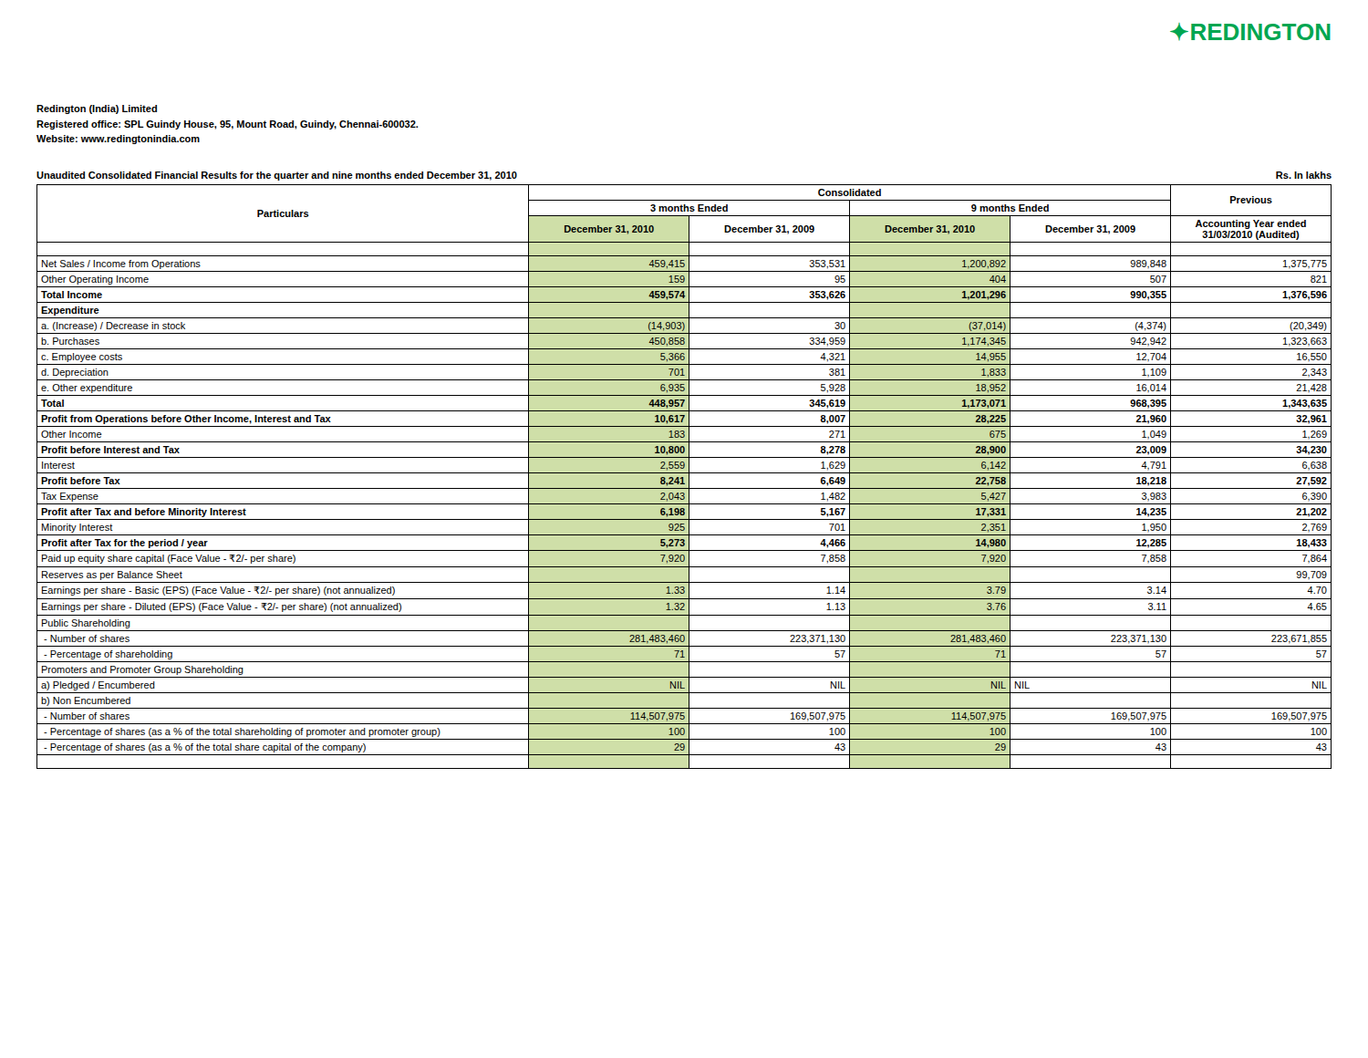✦REDINGTON
Redington (India) Limited
Registered office: SPL Guindy House, 95, Mount Road, Guindy, Chennai-600032.
Website: www.redingtonindia.com
Unaudited Consolidated Financial Results for the quarter and nine months ended December 31, 2010 Rs. In lakhs
| Particulars | Consolidated | Previous |
| --- | --- | --- |
| 3 months Ended | 9 months Ended |
| December 31, 2010 | December 31, 2009 | December 31, 2010 | December 31, 2009 | Accounting Year ended 31/03/2010 (Audited) |
| Net Sales / Income from Operations | 459,415 | 353,531 | 1,200,892 | 989,848 | 1,375,775 |
| Other Operating Income | 159 | 95 | 404 | 507 | 821 |
| Total Income | 459,574 | 353,626 | 1,201,296 | 990,355 | 1,376,596 |
| Expenditure | | | | | |
| a. (Increase) / Decrease in stock | (14,903) | 30 | (37,014) | (4,374) | (20,349) |
| b. Purchases | 450,858 | 334,959 | 1,174,345 | 942,942 | 1,323,663 |
| c. Employee costs | 5,366 | 4,321 | 14,955 | 12,704 | 16,550 |
| d. Depreciation | 701 | 381 | 1,833 | 1,109 | 2,343 |
| e. Other expenditure | 6,935 | 5,928 | 18,952 | 16,014 | 21,428 |
| Total | 448,957 | 345,619 | 1,173,071 | 968,395 | 1,343,635 |
| Profit from Operations before Other Income, Interest and Tax | 10,617 | 8,007 | 28,225 | 21,960 | 32,961 |
| Other Income | 183 | 271 | 675 | 1,049 | 1,269 |
| Profit before Interest and Tax | 10,800 | 8,278 | 28,900 | 23,009 | 34,230 |
| Interest | 2,559 | 1,629 | 6,142 | 4,791 | 6,638 |
| Profit before Tax | 8,241 | 6,649 | 22,758 | 18,218 | 27,592 |
| Tax Expense | 2,043 | 1,482 | 5,427 | 3,983 | 6,390 |
| Profit after Tax and before Minority Interest | 6,198 | 5,167 | 17,331 | 14,235 | 21,202 |
| Minority Interest | 925 | 701 | 2,351 | 1,950 | 2,769 |
| Profit after Tax for the period / year | 5,273 | 4,466 | 14,980 | 12,285 | 18,433 |
| Paid up equity share capital (Face Value - ₹2/- per share) | 7,920 | 7,858 | 7,920 | 7,858 | 7,864 |
| Reserves as per Balance Sheet | | | | | 99,709 |
| Earnings per share - Basic (EPS) (Face Value - ₹2/- per share) (not annualized) | 1.33 | 1.14 | 3.79 | 3.14 | 4.70 |
| Earnings per share - Diluted (EPS) (Face Value - ₹2/- per share) (not annualized) | 1.32 | 1.13 | 3.76 | 3.11 | 4.65 |
| Public Shareholding | | | | | |
| - Number of shares | 281,483,460 | 223,371,130 | 281,483,460 | 223,371,130 | 223,671,855 |
| - Percentage of shareholding | 71 | 57 | 71 | 57 | 57 |
| Promoters and Promoter Group Shareholding | | | | | |
| a) Pledged / Encumbered | NIL | NIL | NIL | NIL | NIL |
| b) Non Encumbered | | | | | |
| - Number of shares | 114,507,975 | 169,507,975 | 114,507,975 | 169,507,975 | 169,507,975 |
| - Percentage of shares (as a % of the total shareholding of promoter and promoter group) | 100 | 100 | 100 | 100 | 100 |
| - Percentage of shares (as a % of the total share capital of the company) | 29 | 43 | 29 | 43 | 43 |